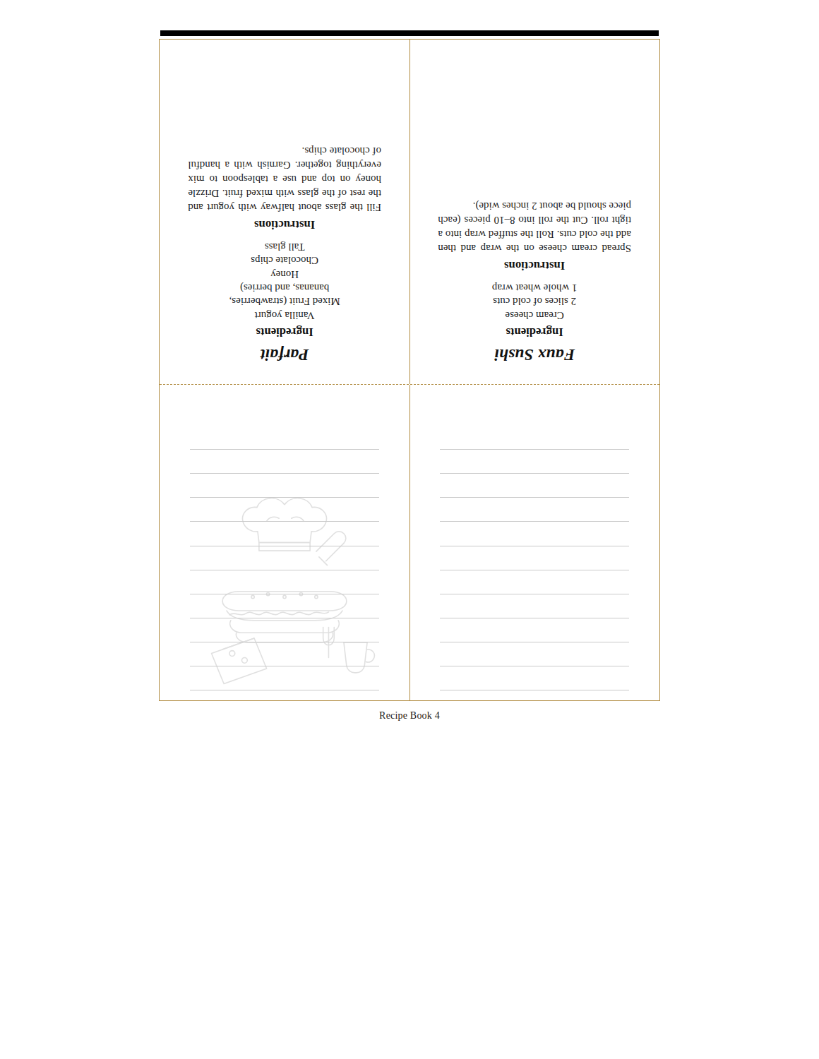Parfait
Ingredients
Vanilla yogurt
Mixed Fruit (strawberries,
bananas, and berries)
Honey
Chocolate chips
Tall glass
Instructions
Fill the glass about halfway with yogurt and the rest of the glass with mixed fruit. Drizzle honey on top and use a tablespoon to mix everything together. Garnish with a handful of chocolate chips.
Faux Sushi
Ingredients
Cream cheese
2 slices of cold cuts
1 whole wheat wrap
Instructions
Spread cream cheese on the wrap and then add the cold cuts. Roll the stuffed wrap into a tight roll. Cut the roll into 8–10 pieces (each piece should be about 2 inches wide).
Recipe Book 4